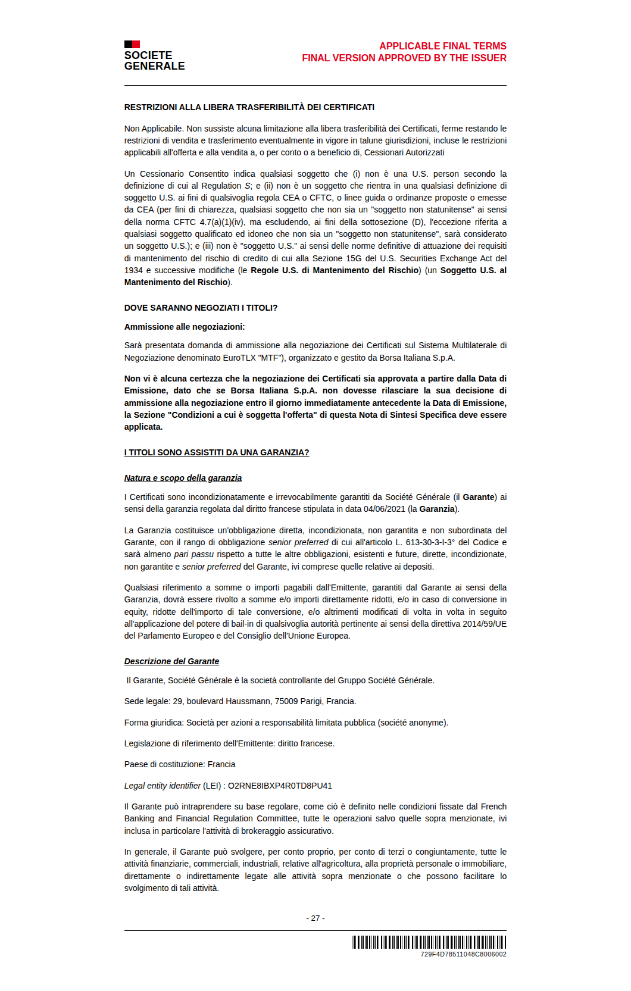SOCIETE
GENERALE
APPLICABLE FINAL TERMS
FINAL VERSION APPROVED BY THE ISSUER
Restrizioni alla libera trasferibilità dei certificati
Non Applicabile. Non sussiste alcuna limitazione alla libera trasferibilità dei Certificati, ferme restando le restrizioni di vendita e trasferimento eventualmente in vigore in talune giurisdizioni, incluse le restrizioni applicabili all'offerta e alla vendita a, o per conto o a beneficio di, Cessionari Autorizzati
Un Cessionario Consentito indica qualsiasi soggetto che (i) non è una U.S. person secondo la definizione di cui al Regulation S; e (ii) non è un soggetto che rientra in una qualsiasi definizione di soggetto U.S. ai fini di qualsivoglia regola CEA o CFTC, o linee guida o ordinanze proposte o emesse da CEA (per fini di chiarezza, qualsiasi soggetto che non sia un "soggetto non statunitense" ai sensi della norma CFTC 4.7(a)(1)(iv), ma escludendo, ai fini della sottosezione (D), l'eccezione riferita a qualsiasi soggetto qualificato ed idoneo che non sia un "soggetto non statunitense", sarà considerato un soggetto U.S.); e (iii) non è "soggetto U.S." ai sensi delle norme definitive di attuazione dei requisiti di mantenimento del rischio di credito di cui alla Sezione 15G del U.S. Securities Exchange Act del 1934 e successive modifiche (le Regole U.S. di Mantenimento del Rischio) (un Soggetto U.S. al Mantenimento del Rischio).
DOVE SARANNO NEGOZIATI I TITOLI?
Ammissione alle negoziazioni:
Sarà presentata domanda di ammissione alla negoziazione dei Certificati sul Sistema Multilaterale di Negoziazione denominato EuroTLX "MTF"), organizzato e gestito da Borsa Italiana S.p.A.
Non vi è alcuna certezza che la negoziazione dei Certificati sia approvata a partire dalla Data di Emissione, dato che se Borsa Italiana S.p.A. non dovesse rilasciare la sua decisione di ammissione alla negoziazione entro il giorno immediatamente antecedente la Data di Emissione, la Sezione "Condizioni a cui è soggetta l'offerta" di questa Nota di Sintesi Specifica deve essere applicata.
I TITOLI SONO ASSISTITI DA UNA GARANZIA?
Natura e scopo della garanzia
I Certificati sono incondizionatamente e irrevocabilmente garantiti da Société Générale (il Garante) ai sensi della garanzia regolata dal diritto francese stipulata in data 04/06/2021 (la Garanzia).
La Garanzia costituisce un'obbligazione diretta, incondizionata, non garantita e non subordinata del Garante, con il rango di obbligazione senior preferred di cui all'articolo L. 613-30-3-I-3° del Codice e sarà almeno pari passu rispetto a tutte le altre obbligazioni, esistenti e future, dirette, incondizionate, non garantite e senior preferred del Garante, ivi comprese quelle relative ai depositi.
Qualsiasi riferimento a somme o importi pagabili dall'Emittente, garantiti dal Garante ai sensi della Garanzia, dovrà essere rivolto a somme e/o importi direttamente ridotti, e/o in caso di conversione in equity, ridotte dell'importo di tale conversione, e/o altrimenti modificati di volta in volta in seguito all'applicazione del potere di bail-in di qualsivoglia autorità pertinente ai sensi della direttiva 2014/59/UE del Parlamento Europeo e del Consiglio dell'Unione Europea.
Descrizione del Garante
Il Garante, Société Générale è la società controllante del Gruppo Société Générale.
Sede legale: 29, boulevard Haussmann, 75009 Parigi, Francia.
Forma giuridica: Società per azioni a responsabilità limitata pubblica (société anonyme).
Legislazione di riferimento dell'Emittente: diritto francese.
Paese di costituzione: Francia
Legal entity identifier (LEI) : O2RNE8IBXP4R0TD8PU41
Il Garante può intraprendere su base regolare, come ciò è definito nelle condizioni fissate dal French Banking and Financial Regulation Committee, tutte le operazioni salvo quelle sopra menzionate, ivi inclusa in particolare l'attività di brokeraggio assicurativo.
In generale, il Garante può svolgere, per conto proprio, per conto di terzi o congiuntamente, tutte le attività finanziarie, commerciali, industriali, relative all'agricoltura, alla proprietà personale o immobiliare, direttamente o indirettamente legate alle attività sopra menzionate o che possono facilitare lo svolgimento di tali attività.
- 27 -
729F4D78511048C8006002